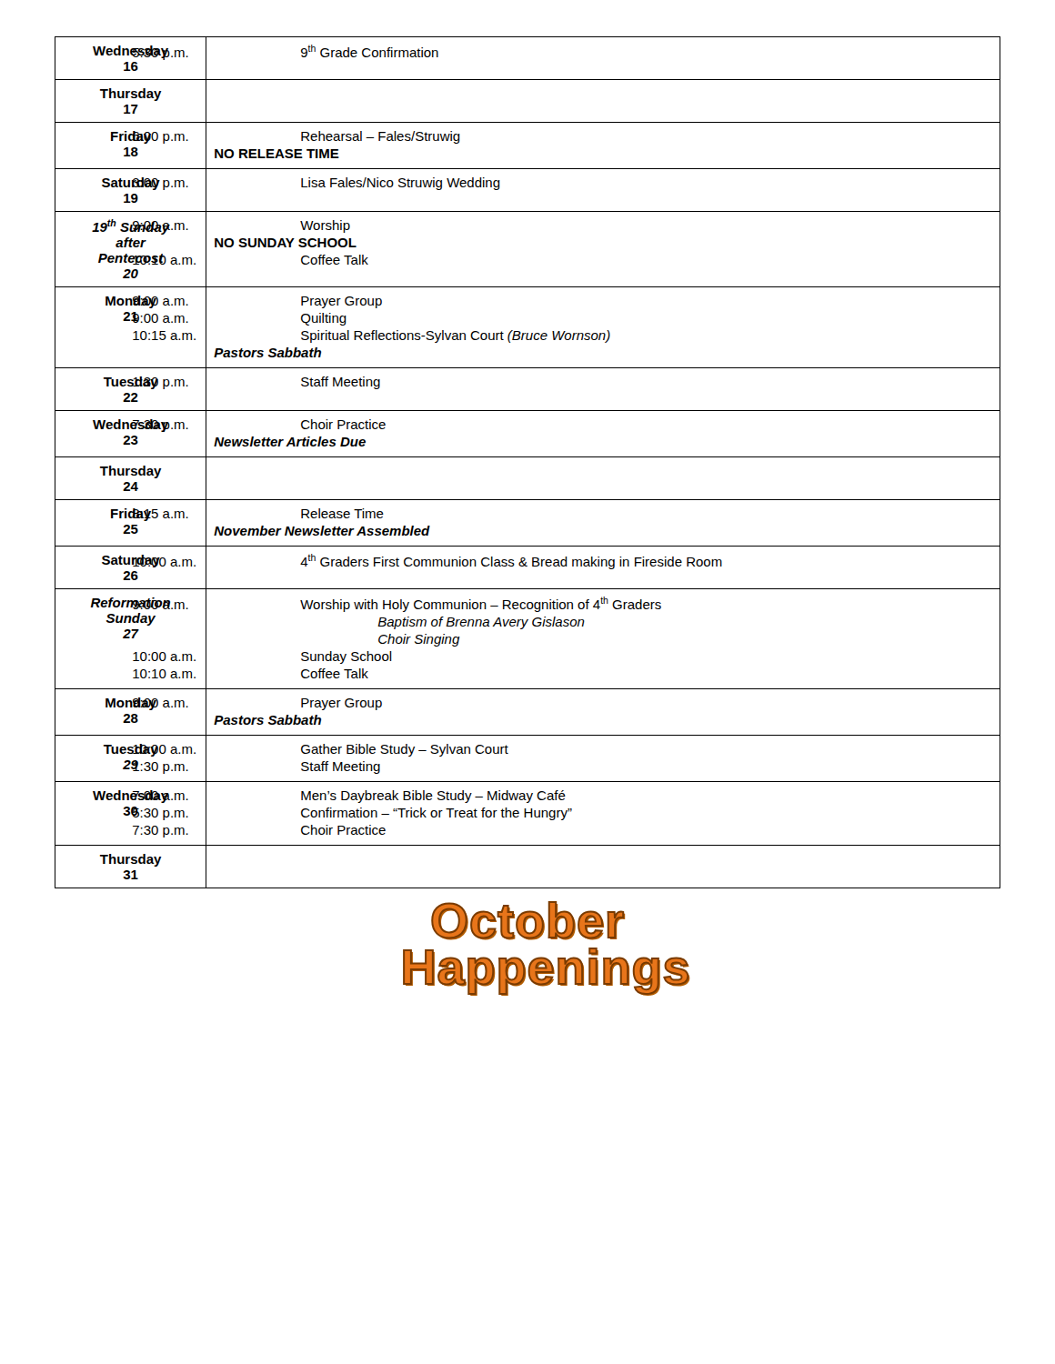| Wednesday 16 | 5:30 p.m. 9 th Grade Confirmation |
| Thursday 17 | |
| Friday 18 | 6:00 p.m. Rehearsal – Fales/Struwig NO RELEASE TIME |
| Saturday 19 | 3:00 p.m. Lisa Fales/Nico Struwig Wedding |
| 19 th Sunday after Pentecost 20 | 9:00 a.m. Worship NO SUNDAY SCHOOL 10:10 a.m. Coffee Talk |
| Monday 21 | 9:00 a.m. Prayer Group 9:00 a.m. Quilting 10:15 a.m. Spiritual Reflections-Sylvan Court (Bruce Wornson) Pastors Sabbath |
| Tuesday 22 | 1:30 p.m. Staff Meeting |
| Wednesday 23 | 7:30 p.m. Choir Practice Newsletter Articles Due |
| Thursday 24 | |
| Friday 25 | 8:15 a.m. Release Time November Newsletter Assembled |
| Saturday 26 | 10:00 a.m. 4 th Graders First Communion Class & Bread making in Fireside Room |
| Reformation Sunday 27 | 9:00 a.m. Worship with Holy Communion – Recognition of 4 th Graders Baptism of Brenna Avery Gislason Choir Singing 10:00 a.m. Sunday School 10:10 a.m. Coffee Talk |
| Monday 28 | 9:00 a.m. Prayer Group Pastors Sabbath |
| Tuesday 29 | 10:00 a.m. Gather Bible Study – Sylvan Court 1:30 p.m. Staff Meeting |
| Wednesday 30 | 7:00 a.m. Men’s Daybreak Bible Study – Midway Café 5:30 p.m. Confirmation – “Trick or Treat for the Hungry” 7:30 p.m. Choir Practice |
| Thursday 31 | |
OctoberHappenings